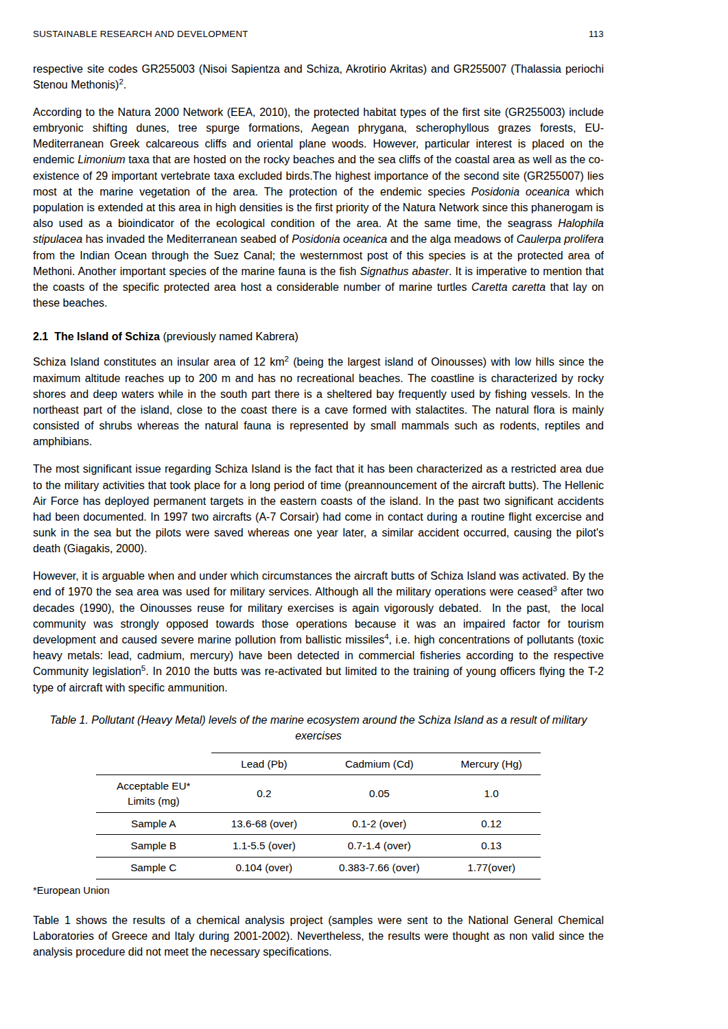Sustainable Research and Development 113
respective site codes GR255003 (Nisoi Sapientza and Schiza, Akrotirio Akritas) and GR255007 (Thalassia periochi Stenou Methonis)2.
According to the Natura 2000 Network (EEA, 2010), the protected habitat types of the first site (GR255003) include embryonic shifting dunes, tree spurge formations, Aegean phrygana, scherophyllous grazes forests, EU-Mediterranean Greek calcareous cliffs and oriental plane woods. However, particular interest is placed on the endemic Limonium taxa that are hosted on the rocky beaches and the sea cliffs of the coastal area as well as the co-existence of 29 important vertebrate taxa excluded birds.The highest importance of the second site (GR255007) lies most at the marine vegetation of the area. The protection of the endemic species Posidonia oceanica which population is extended at this area in high densities is the first priority of the Natura Network since this phanerogam is also used as a bioindicator of the ecological condition of the area. At the same time, the seagrass Halophila stipulacea has invaded the Mediterranean seabed of Posidonia oceanica and the alga meadows of Caulerpa prolifera from the Indian Ocean through the Suez Canal; the westernmost post of this species is at the protected area of Methoni. Another important species of the marine fauna is the fish Signathus abaster. It is imperative to mention that the coasts of the specific protected area host a considerable number of marine turtles Caretta caretta that lay on these beaches.
2.1 The Island of Schiza (previously named Kabrera)
Schiza Island constitutes an insular area of 12 km2 (being the largest island of Oinousses) with low hills since the maximum altitude reaches up to 200 m and has no recreational beaches. The coastline is characterized by rocky shores and deep waters while in the south part there is a sheltered bay frequently used by fishing vessels. In the northeast part of the island, close to the coast there is a cave formed with stalactites. The natural flora is mainly consisted of shrubs whereas the natural fauna is represented by small mammals such as rodents, reptiles and amphibians.
The most significant issue regarding Schiza Island is the fact that it has been characterized as a restricted area due to the military activities that took place for a long period of time (preannouncement of the aircraft butts). The Hellenic Air Force has deployed permanent targets in the eastern coasts of the island. In the past two significant accidents had been documented. In 1997 two aircrafts (A-7 Corsair) had come in contact during a routine flight excercise and sunk in the sea but the pilots were saved whereas one year later, a similar accident occurred, causing the pilot's death (Giagakis, 2000).
However, it is arguable when and under which circumstances the aircraft butts of Schiza Island was activated. By the end of 1970 the sea area was used for military services. Although all the military operations were ceased3 after two decades (1990), the Oinousses reuse for military exercises is again vigorously debated. In the past, the local community was strongly opposed towards those operations because it was an impaired factor for tourism development and caused severe marine pollution from ballistic missiles4, i.e. high concentrations of pollutants (toxic heavy metals: lead, cadmium, mercury) have been detected in commercial fisheries according to the respective Community legislation5. In 2010 the butts was re-activated but limited to the training of young officers flying the T-2 type of aircraft with specific ammunition.
Table 1. Pollutant (Heavy Metal) levels of the marine ecosystem around the Schiza Island as a result of military exercises
| | Lead (Pb) | Cadmium (Cd) | Mercury (Hg) |
| --- | --- | --- | --- |
| Acceptable EU* Limits (mg) | 0.2 | 0.05 | 1.0 |
| Sample A | 13.6-68 (over) | 0.1-2 (over) | 0.12 |
| Sample B | 1.1-5.5 (over) | 0.7-1.4 (over) | 0.13 |
| Sample C | 0.104 (over) | 0.383-7.66 (over) | 1.77(over) |
*European Union
Table 1 shows the results of a chemical analysis project (samples were sent to the National General Chemical Laboratories of Greece and Italy during 2001-2002). Nevertheless, the results were thought as non valid since the analysis procedure did not meet the necessary specifications.